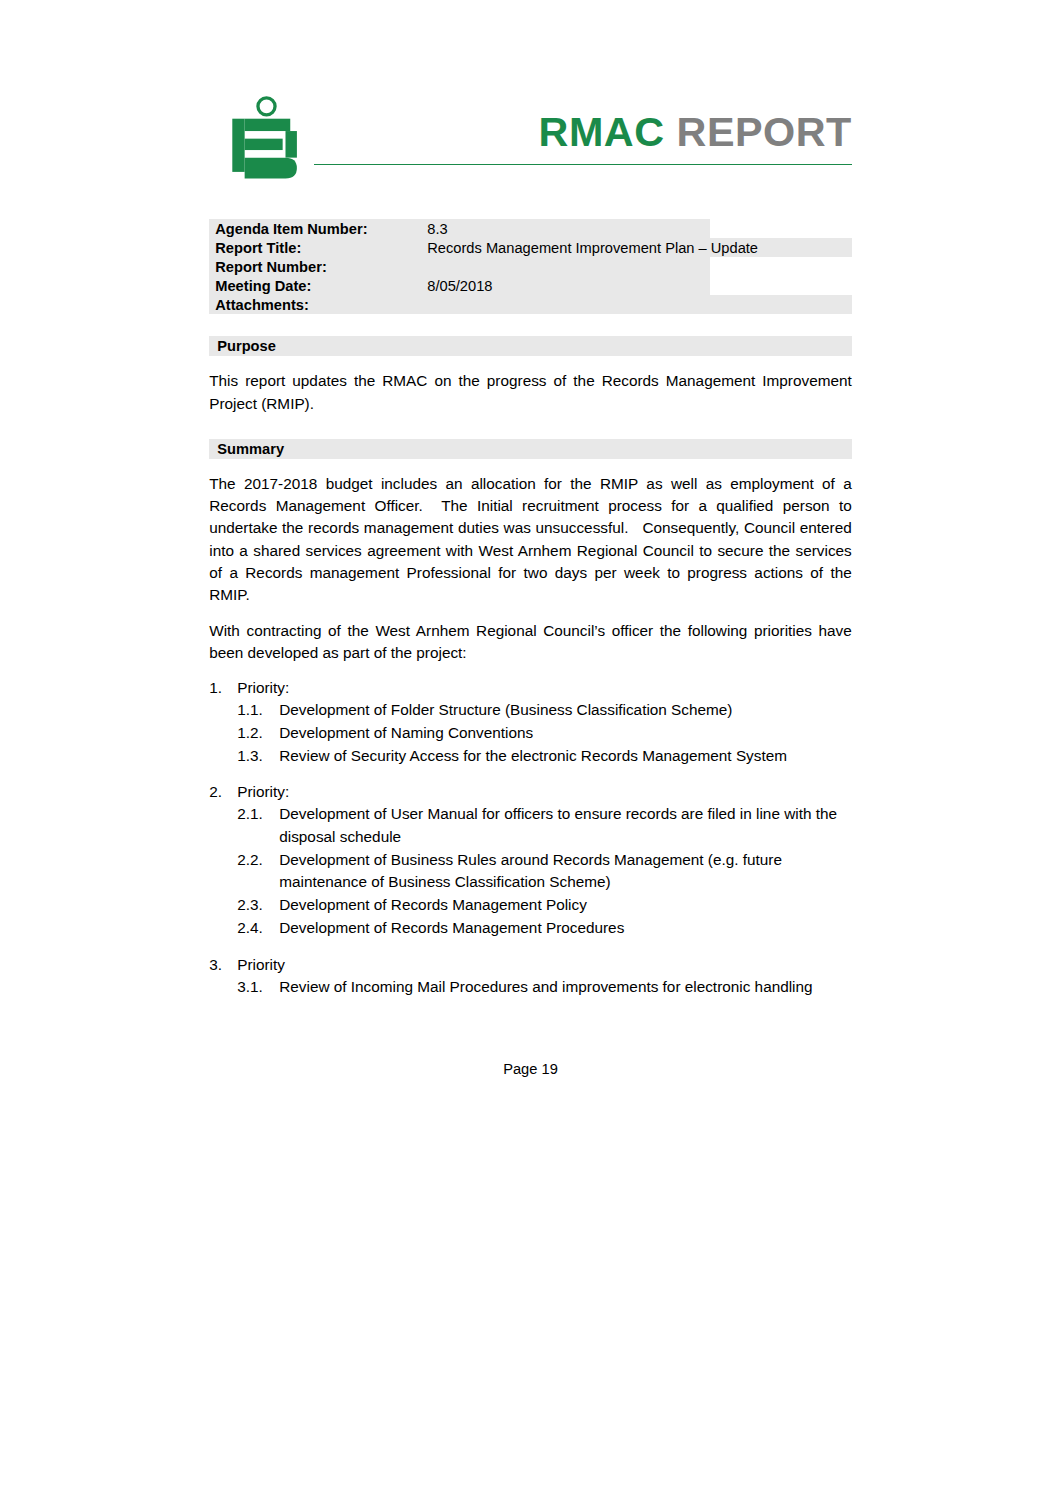RMAC REPORT
| Agenda Item Number: | 8.3 | |
| Report Title: | Records Management Improvement Plan – Update |
| Report Number: | | |
| Meeting Date: | 8/05/2018 | |
| Attachments: | | |
Purpose
This report updates the RMAC on the progress of the Records Management Improvement Project (RMIP).
Summary
The 2017-2018 budget includes an allocation for the RMIP as well as employment of a Records Management Officer. The Initial recruitment process for a qualified person to undertake the records management duties was unsuccessful. Consequently, Council entered into a shared services agreement with West Arnhem Regional Council to secure the services of a Records management Professional for two days per week to progress actions of the RMIP.
With contracting of the West Arnhem Regional Council’s officer the following priorities have been developed as part of the project:
Priority:
Development of Folder Structure (Business Classification Scheme)
Development of Naming Conventions
Review of Security Access for the electronic Records Management System
Priority:
Development of User Manual for officers to ensure records are filed in line with the disposal schedule
Development of Business Rules around Records Management (e.g. future maintenance of Business Classification Scheme)
Development of Records Management Policy
Development of Records Management Procedures
Priority
Review of Incoming Mail Procedures and improvements for electronic handling
Page 19